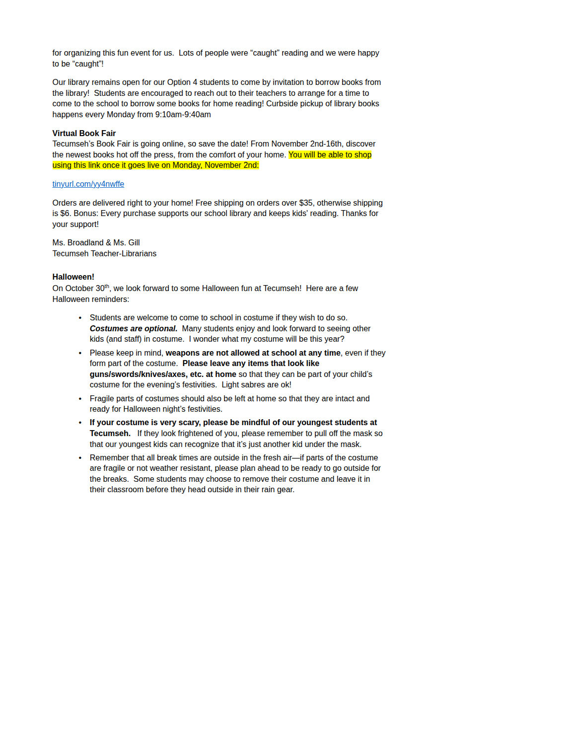for organizing this fun event for us. Lots of people were “caught” reading and we were happy to be “caught”!
Our library remains open for our Option 4 students to come by invitation to borrow books from the library! Students are encouraged to reach out to their teachers to arrange for a time to come to the school to borrow some books for home reading! Curbside pickup of library books happens every Monday from 9:10am-9:40am
Virtual Book Fair
Tecumseh’s Book Fair is going online, so save the date! From November 2nd-16th, discover the newest books hot off the press, from the comfort of your home. You will be able to shop using this link once it goes live on Monday, November 2nd:
tinyurl.com/yy4nwffe
Orders are delivered right to your home! Free shipping on orders over $35, otherwise shipping is $6. Bonus: Every purchase supports our school library and keeps kids' reading. Thanks for your support!
Ms. Broadland & Ms. Gill
Tecumseh Teacher-Librarians
Halloween!
On October 30th, we look forward to some Halloween fun at Tecumseh! Here are a few Halloween reminders:
Students are welcome to come to school in costume if they wish to do so. Costumes are optional. Many students enjoy and look forward to seeing other kids (and staff) in costume. I wonder what my costume will be this year?
Please keep in mind, weapons are not allowed at school at any time, even if they form part of the costume. Please leave any items that look like guns/swords/knives/axes, etc. at home so that they can be part of your child’s costume for the evening’s festivities. Light sabres are ok!
Fragile parts of costumes should also be left at home so that they are intact and ready for Halloween night’s festivities.
If your costume is very scary, please be mindful of our youngest students at Tecumseh. If they look frightened of you, please remember to pull off the mask so that our youngest kids can recognize that it’s just another kid under the mask.
Remember that all break times are outside in the fresh air—if parts of the costume are fragile or not weather resistant, please plan ahead to be ready to go outside for the breaks. Some students may choose to remove their costume and leave it in their classroom before they head outside in their rain gear.